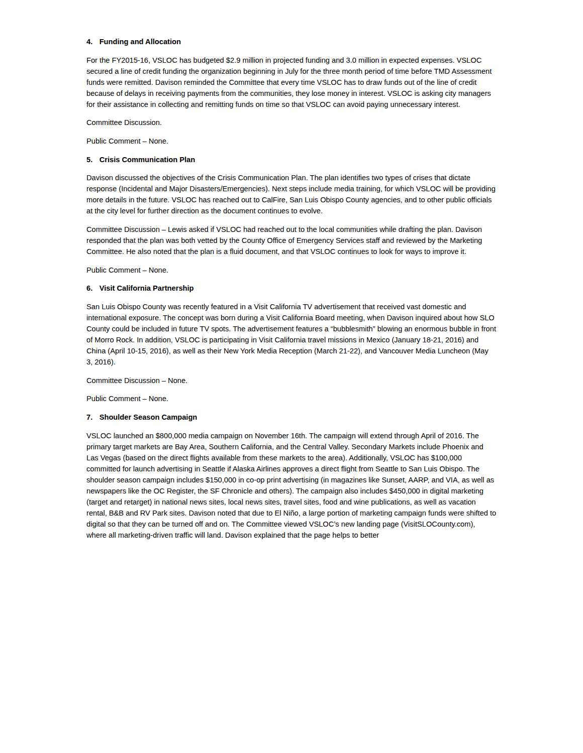Funding and Allocation
For the FY2015-16, VSLOC has budgeted $2.9 million in projected funding and 3.0 million in expected expenses. VSLOC secured a line of credit funding the organization beginning in July for the three month period of time before TMD Assessment funds were remitted. Davison reminded the Committee that every time VSLOC has to draw funds out of the line of credit because of delays in receiving payments from the communities, they lose money in interest. VSLOC is asking city managers for their assistance in collecting and remitting funds on time so that VSLOC can avoid paying unnecessary interest.
Committee Discussion.
Public Comment – None.
Crisis Communication Plan
Davison discussed the objectives of the Crisis Communication Plan. The plan identifies two types of crises that dictate response (Incidental and Major Disasters/Emergencies). Next steps include media training, for which VSLOC will be providing more details in the future. VSLOC has reached out to CalFire, San Luis Obispo County agencies, and to other public officials at the city level for further direction as the document continues to evolve.
Committee Discussion – Lewis asked if VSLOC had reached out to the local communities while drafting the plan. Davison responded that the plan was both vetted by the County Office of Emergency Services staff and reviewed by the Marketing Committee. He also noted that the plan is a fluid document, and that VSLOC continues to look for ways to improve it.
Public Comment – None.
Visit California Partnership
San Luis Obispo County was recently featured in a Visit California TV advertisement that received vast domestic and international exposure. The concept was born during a Visit California Board meeting, when Davison inquired about how SLO County could be included in future TV spots. The advertisement features a “bubblesmith” blowing an enormous bubble in front of Morro Rock. In addition, VSLOC is participating in Visit California travel missions in Mexico (January 18-21, 2016) and China (April 10-15, 2016), as well as their New York Media Reception (March 21-22), and Vancouver Media Luncheon (May 3, 2016).
Committee Discussion – None.
Public Comment – None.
Shoulder Season Campaign
VSLOC launched an $800,000 media campaign on November 16th. The campaign will extend through April of 2016. The primary target markets are Bay Area, Southern California, and the Central Valley. Secondary Markets include Phoenix and Las Vegas (based on the direct flights available from these markets to the area). Additionally, VSLOC has $100,000 committed for launch advertising in Seattle if Alaska Airlines approves a direct flight from Seattle to San Luis Obispo. The shoulder season campaign includes $150,000 in co-op print advertising (in magazines like Sunset, AARP, and VIA, as well as newspapers like the OC Register, the SF Chronicle and others). The campaign also includes $450,000 in digital marketing (target and retarget) in national news sites, local news sites, travel sites, food and wine publications, as well as vacation rental, B&B and RV Park sites. Davison noted that due to El Niño, a large portion of marketing campaign funds were shifted to digital so that they can be turned off and on. The Committee viewed VSLOC’s new landing page (VisitSLOCounty.com), where all marketing-driven traffic will land. Davison explained that the page helps to better